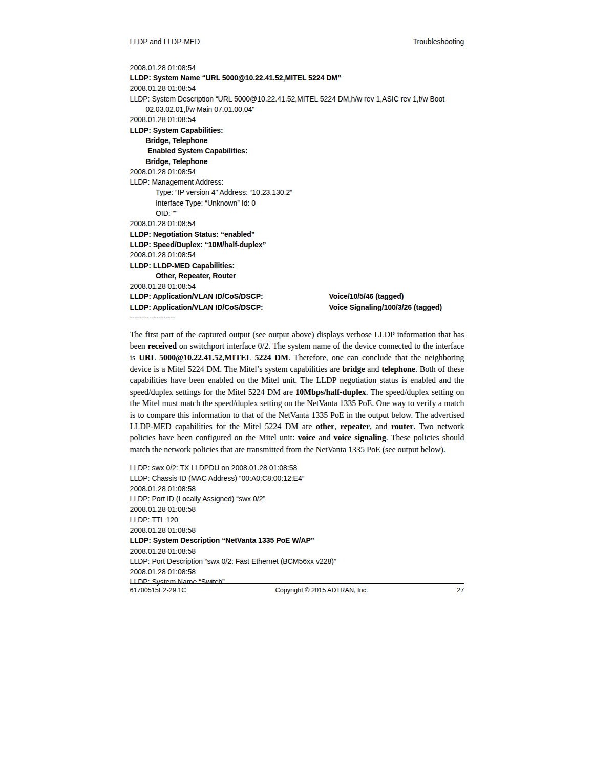LLDP and LLDP-MED
Troubleshooting
2008.01.28 01:08:54 LLDP: System Name “URL 5000@10.22.41.52,MITEL 5224 DM” 2008.01.28 01:08:54 LLDP: System Description “URL 5000@10.22.41.52,MITEL 5224 DM,h/w rev 1,ASIC rev 1,f/w Boot 02.03.02.01,f/w Main 07.01.00.04" 2008.01.28 01:08:54 LLDP: System Capabilities: Bridge, Telephone Enabled System Capabilities: Bridge, Telephone 2008.01.28 01:08:54 LLDP: Management Address: Type: “IP version 4" Address: “10.23.130.2” Interface Type: “Unknown” Id: 0 OID: "" 2008.01.28 01:08:54 LLDP: Negotiation Status: “enabled” LLDP: Speed/Duplex: “10M/half-duplex” 2008.01.28 01:08:54 LLDP: LLDP-MED Capabilities: Other, Repeater, Router 2008.01.28 01:08:54 LLDP: Application/VLAN ID/CoS/DSCP: Voice/10/5/46 (tagged) LLDP: Application/VLAN ID/CoS/DSCP: Voice Signaling/100/3/26 (tagged)
-------------------
The first part of the captured output (see output above) displays verbose LLDP information that has been received on switchport interface 0/2. The system name of the device connected to the interface is URL 5000@10.22.41.52,MITEL 5224 DM. Therefore, one can conclude that the neighboring device is a Mitel 5224 DM. The Mitel’s system capabilities are bridge and telephone. Both of these capabilities have been enabled on the Mitel unit. The LLDP negotiation status is enabled and the speed/duplex settings for the Mitel 5224 DM are 10Mbps/half-duplex. The speed/duplex setting on the Mitel must match the speed/duplex setting on the NetVanta 1335 PoE. One way to verify a match is to compare this information to that of the NetVanta 1335 PoE in the output below. The advertised LLDP-MED capabilities for the Mitel 5224 DM are other, repeater, and router. Two network policies have been configured on the Mitel unit: voice and voice signaling. These policies should match the network policies that are transmitted from the NetVanta 1335 PoE (see output below).
LLDP: swx 0/2: TX LLDPDU on 2008.01.28 01:08:58 LLDP: Chassis ID (MAC Address) “00:A0:C8:00:12:E4” 2008.01.28 01:08:58 LLDP: Port ID (Locally Assigned) “swx 0/2” 2008.01.28 01:08:58 LLDP: TTL 120 2008.01.28 01:08:58 LLDP: System Description “NetVanta 1335 PoE W/AP” 2008.01.28 01:08:58 LLDP: Port Description “swx 0/2: Fast Ethernet (BCM56xx v228)” 2008.01.28 01:08:58 LLDP: System Name “Switch”
61700515E2-29.1C
Copyright © 2015 ADTRAN, Inc.
27